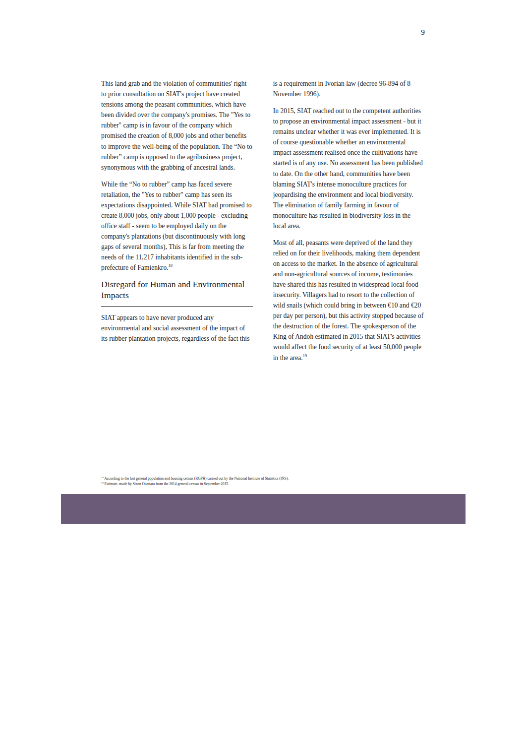9
This land grab and the violation of communities' right to prior consultation on SIAT's project have created tensions among the peasant communities, which have been divided over the company's promises. The "Yes to rubber" camp is in favour of the company which promised the creation of 8,000 jobs and other benefits to improve the well-being of the population. The “No to rubber” camp is opposed to the agribusiness project, synonymous with the grabbing of ancestral lands.
While the “No to rubber” camp has faced severe retaliation, the "Yes to rubber" camp has seen its expectations disappointed. While SIAT had promised to create 8,000 jobs, only about 1,000 people - excluding office staff - seem to be employed daily on the company's plantations (but discontinuously with long gaps of several months), This is far from meeting the needs of the 11,217 inhabitants identified in the sub-prefecture of Famienkro.18
Disregard for Human and Environmental Impacts
SIAT appears to have never produced any environmental and social assessment of the impact of its rubber plantation projects, regardless of the fact this is a requirement in Ivorian law (decree 96-894 of 8 November 1996).
In 2015, SIAT reached out to the competent authorities to propose an environmental impact assessment - but it remains unclear whether it was ever implemented. It is of course questionable whether an environmental impact assessment realised once the cultivations have started is of any use. No assessment has been published to date. On the other hand, communities have been blaming SIAT's intense monoculture practices for jeopardising the environment and local biodiversity. The elimination of family farming in favour of monoculture has resulted in biodiversity loss in the local area.
Most of all, peasants were deprived of the land they relied on for their livelihoods, making them dependent on access to the market. In the absence of agricultural and non-agricultural sources of income, testimonies have shared this has resulted in widespread local food insecurity. Villagers had to resort to the collection of wild snails (which could bring in between €10 and €20 per day per person), but this activity stopped because of the destruction of the forest. The spokesperson of the King of Andoh estimated in 2015 that SIAT's activities would affect the food security of at least 50,000 people in the area.19
18 According to the last general population and housing census (RGPH) carried out by the National Institute of Statistics (INS).
19 Estimate, made by Sinan Ouattara from the 2014 general census in September 2015.